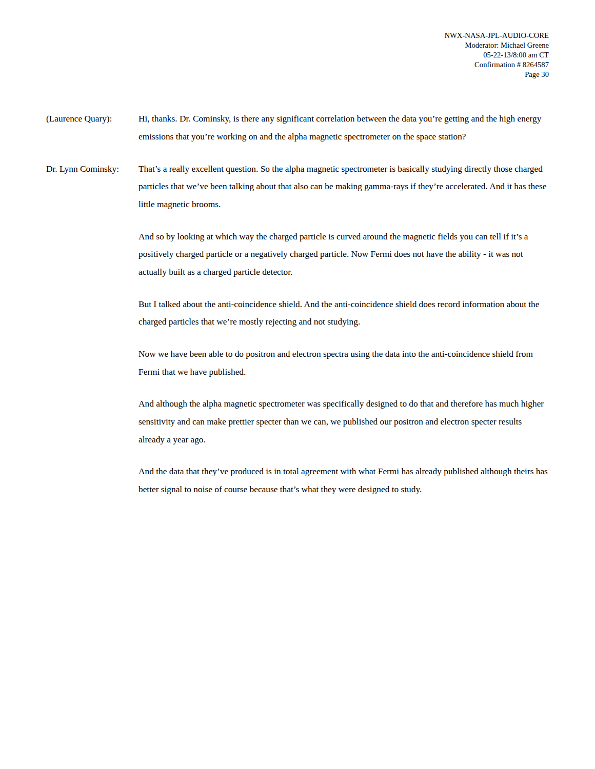NWX-NASA-JPL-AUDIO-CORE
Moderator: Michael Greene
05-22-13/8:00 am CT
Confirmation # 8264587
Page 30
(Laurence Quary):
Hi, thanks. Dr. Cominsky, is there any significant correlation between the data you’re getting and the high energy emissions that you’re working on and the alpha magnetic spectrometer on the space station?
Dr. Lynn Cominsky:
That’s a really excellent question. So the alpha magnetic spectrometer is basically studying directly those charged particles that we’ve been talking about that also can be making gamma-rays if they’re accelerated. And it has these little magnetic brooms.
And so by looking at which way the charged particle is curved around the magnetic fields you can tell if it’s a positively charged particle or a negatively charged particle. Now Fermi does not have the ability - it was not actually built as a charged particle detector.
But I talked about the anti-coincidence shield. And the anti-coincidence shield does record information about the charged particles that we’re mostly rejecting and not studying.
Now we have been able to do positron and electron spectra using the data into the anti-coincidence shield from Fermi that we have published.
And although the alpha magnetic spectrometer was specifically designed to do that and therefore has much higher sensitivity and can make prettier specter than we can, we published our positron and electron specter results already a year ago.
And the data that they’ve produced is in total agreement with what Fermi has already published although theirs has better signal to noise of course because that’s what they were designed to study.